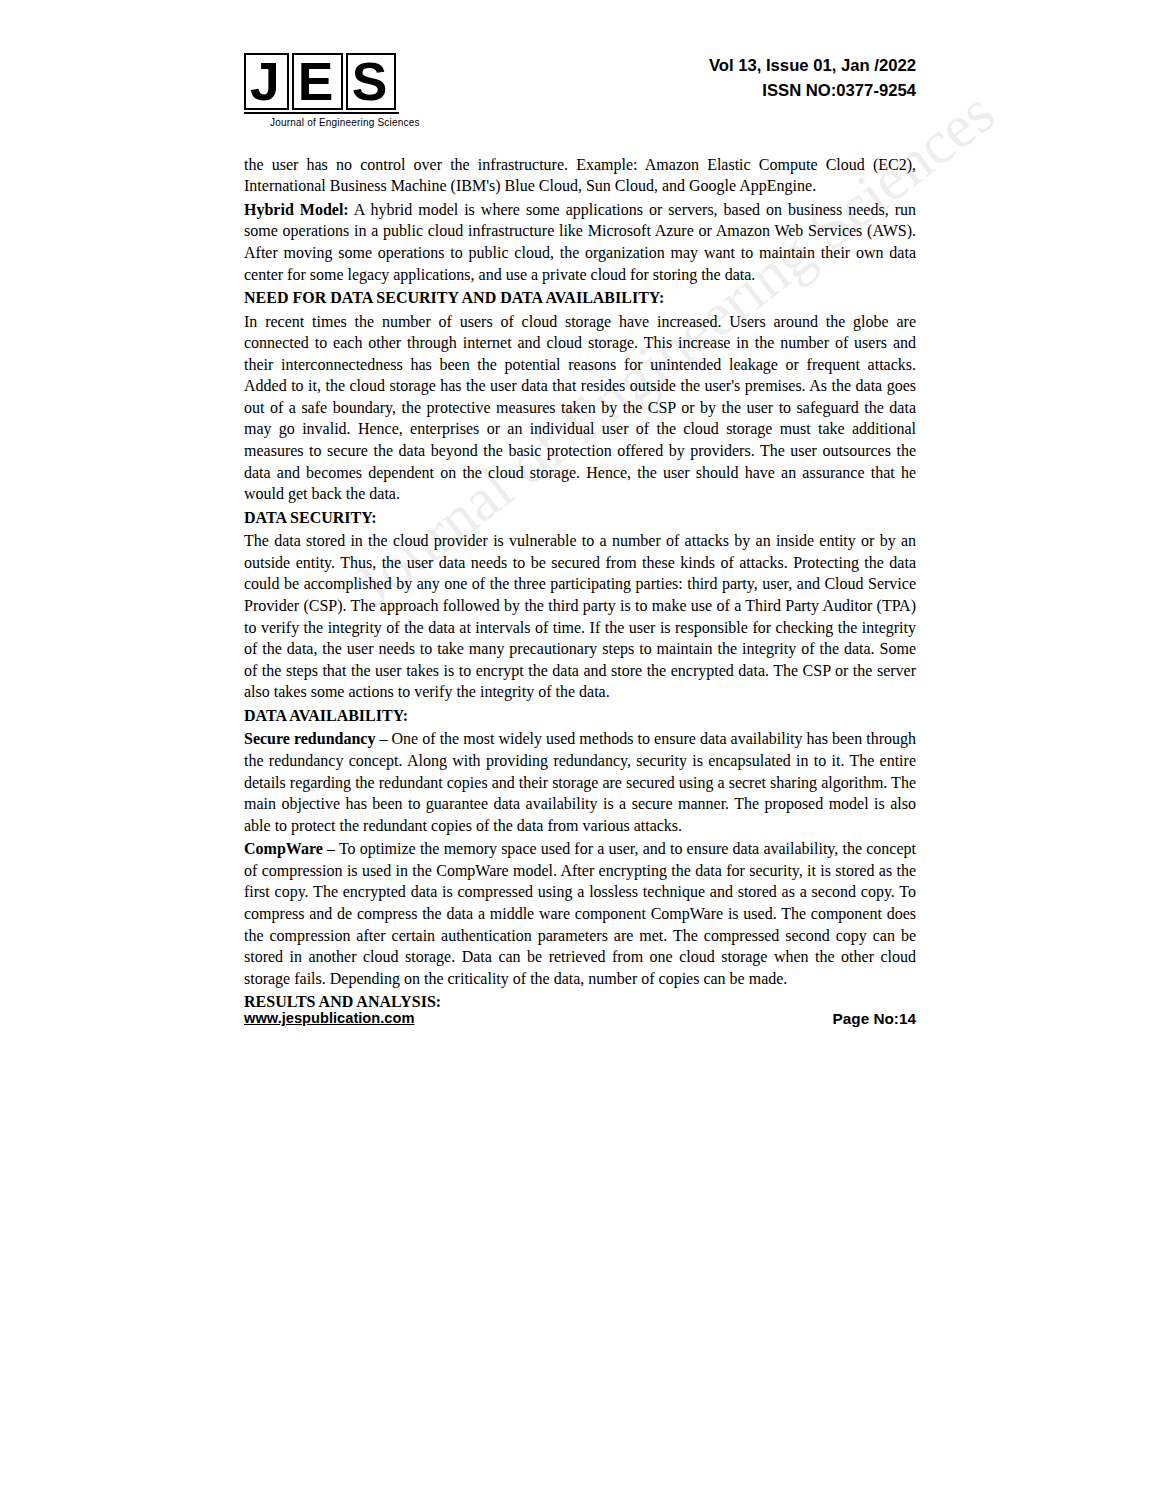Journal of Engineering Sciences
JES
Journal of Engineering Sciences
Vol 13, Issue 01, Jan /2022
ISSN NO:0377-9254
the user has no control over the infrastructure. Example: Amazon Elastic Compute Cloud (EC2), International Business Machine (IBM's) Blue Cloud, Sun Cloud, and Google AppEngine.
Hybrid Model: A hybrid model is where some applications or servers, based on business needs, run some operations in a public cloud infrastructure like Microsoft Azure or Amazon Web Services (AWS). After moving some operations to public cloud, the organization may want to maintain their own data center for some legacy applications, and use a private cloud for storing the data.
NEED FOR DATA SECURITY AND DATA AVAILABILITY:
In recent times the number of users of cloud storage have increased. Users around the globe are connected to each other through internet and cloud storage. This increase in the number of users and their interconnectedness has been the potential reasons for unintended leakage or frequent attacks. Added to it, the cloud storage has the user data that resides outside the user's premises. As the data goes out of a safe boundary, the protective measures taken by the CSP or by the user to safeguard the data may go invalid. Hence, enterprises or an individual user of the cloud storage must take additional measures to secure the data beyond the basic protection offered by providers. The user outsources the data and becomes dependent on the cloud storage. Hence, the user should have an assurance that he would get back the data.
DATA SECURITY:
The data stored in the cloud provider is vulnerable to a number of attacks by an inside entity or by an outside entity. Thus, the user data needs to be secured from these kinds of attacks. Protecting the data could be accomplished by any one of the three participating parties: third party, user, and Cloud Service Provider (CSP). The approach followed by the third party is to make use of a Third Party Auditor (TPA) to verify the integrity of the data at intervals of time. If the user is responsible for checking the integrity of the data, the user needs to take many precautionary steps to maintain the integrity of the data. Some of the steps that the user takes is to encrypt the data and store the encrypted data. The CSP or the server also takes some actions to verify the integrity of the data.
DATA AVAILABILITY:
Secure redundancy – One of the most widely used methods to ensure data availability has been through the redundancy concept. Along with providing redundancy, security is encapsulated in to it. The entire details regarding the redundant copies and their storage are secured using a secret sharing algorithm. The main objective has been to guarantee data availability is a secure manner. The proposed model is also able to protect the redundant copies of the data from various attacks.
CompWare – To optimize the memory space used for a user, and to ensure data availability, the concept of compression is used in the CompWare model. After encrypting the data for security, it is stored as the first copy. The encrypted data is compressed using a lossless technique and stored as a second copy. To compress and de compress the data a middle ware component CompWare is used. The component does the compression after certain authentication parameters are met. The compressed second copy can be stored in another cloud storage. Data can be retrieved from one cloud storage when the other cloud storage fails. Depending on the criticality of the data, number of copies can be made.
RESULTS AND ANALYSIS:
www.jespublication.com
Page No:14